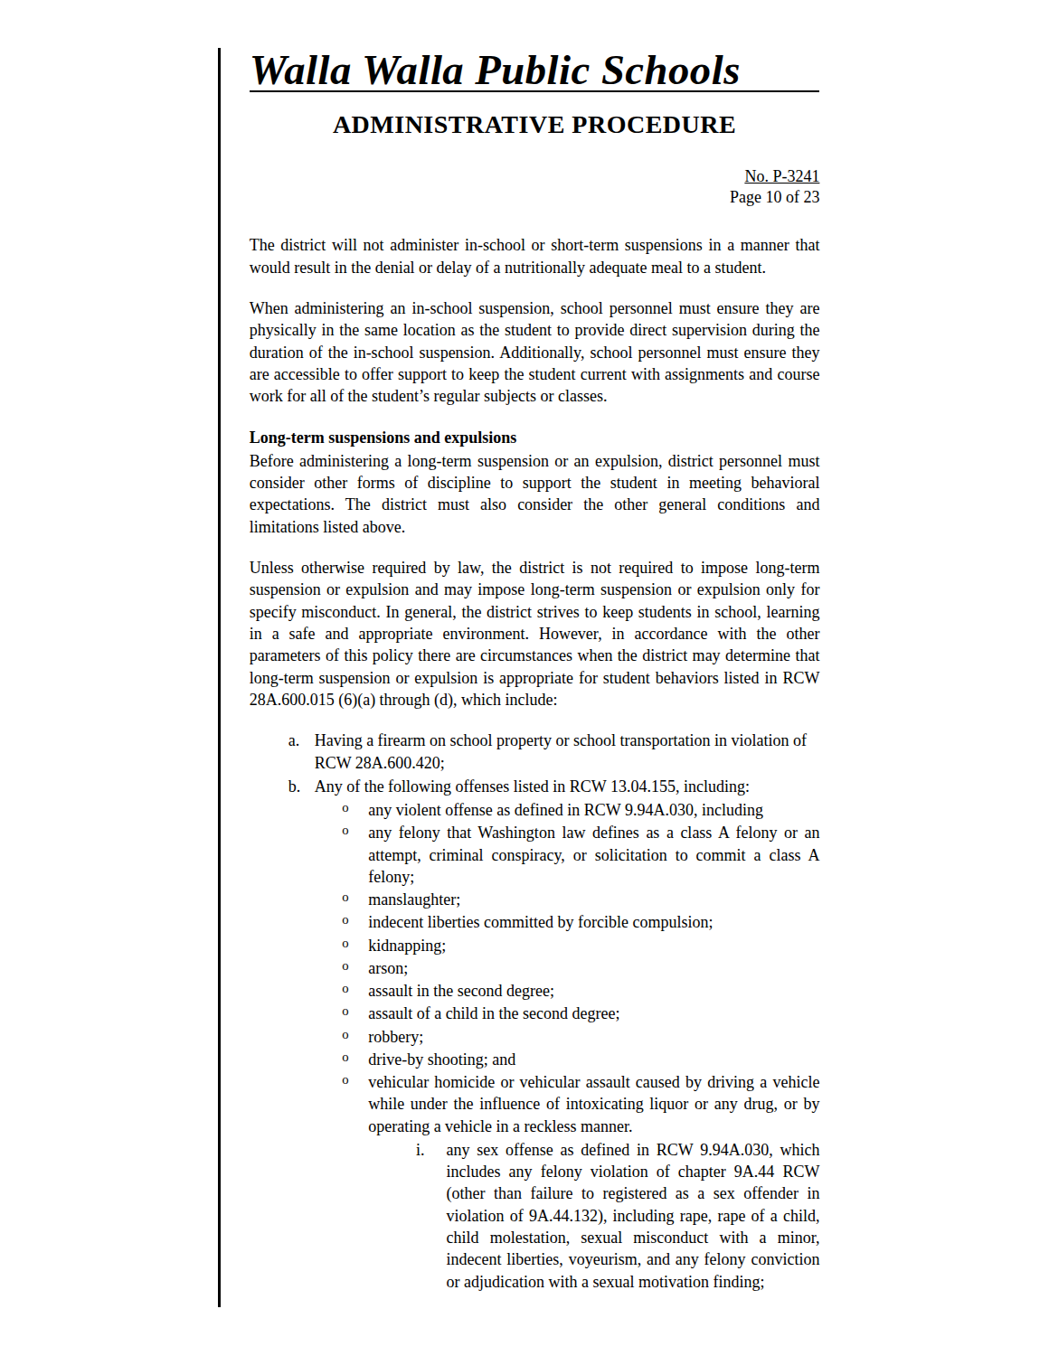Walla Walla Public Schools
ADMINISTRATIVE PROCEDURE
No. P-3241
Page 10 of 23
The district will not administer in-school or short-term suspensions in a manner that would result in the denial or delay of a nutritionally adequate meal to a student.
When administering an in-school suspension, school personnel must ensure they are physically in the same location as the student to provide direct supervision during the duration of the in-school suspension. Additionally, school personnel must ensure they are accessible to offer support to keep the student current with assignments and course work for all of the student’s regular subjects or classes.
Long-term suspensions and expulsions
Before administering a long-term suspension or an expulsion, district personnel must consider other forms of discipline to support the student in meeting behavioral expectations. The district must also consider the other general conditions and limitations listed above.
Unless otherwise required by law, the district is not required to impose long-term suspension or expulsion and may impose long-term suspension or expulsion only for specify misconduct. In general, the district strives to keep students in school, learning in a safe and appropriate environment. However, in accordance with the other parameters of this policy there are circumstances when the district may determine that long-term suspension or expulsion is appropriate for student behaviors listed in RCW 28A.600.015 (6)(a) through (d), which include:
a. Having a firearm on school property or school transportation in violation of RCW 28A.600.420;
b. Any of the following offenses listed in RCW 13.04.155, including:
oany violent offense as defined in RCW 9.94A.030, including
oany felony that Washington law defines as a class A felony or an attempt, criminal conspiracy, or solicitation to commit a class A felony;
omanslaughter;
oindecent liberties committed by forcible compulsion;
okidnapping;
oarson;
oassault in the second degree;
oassault of a child in the second degree;
orobbery;
odrive-by shooting; and
ovehicular homicide or vehicular assault caused by driving a vehicle while under the influence of intoxicating liquor or any drug, or by operating a vehicle in a reckless manner.
i. any sex offense as defined in RCW 9.94A.030, which includes any felony violation of chapter 9A.44 RCW (other than failure to registered as a sex offender in violation of 9A.44.132), including rape, rape of a child, child molestation, sexual misconduct with a minor, indecent liberties, voyeurism, and any felony conviction or adjudication with a sexual motivation finding;